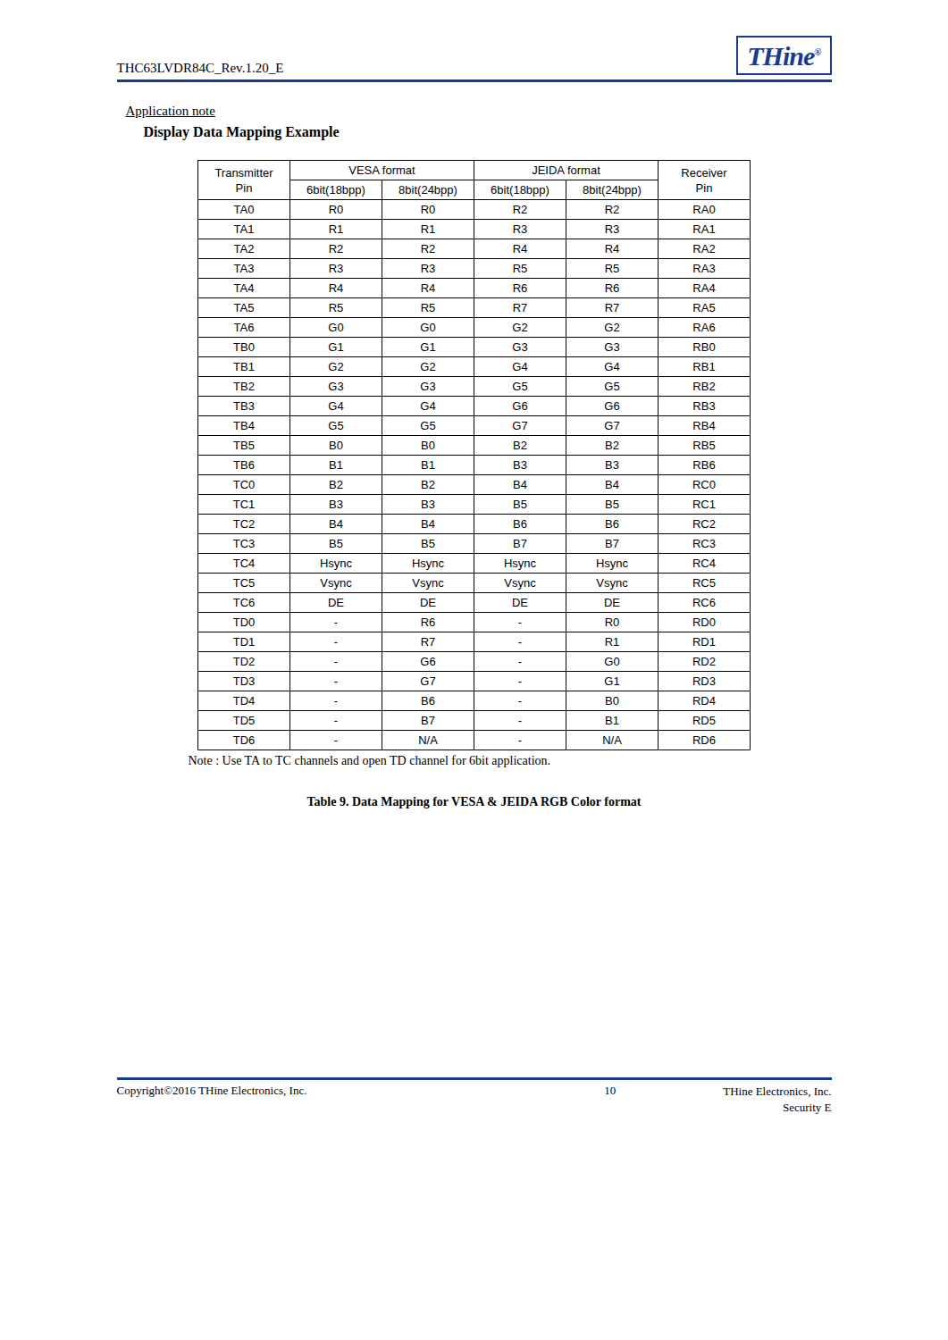THC63LVDR84C_Rev.1.20_E
THine®
Application note
Display Data Mapping Example
| Transmitter Pin | VESA format | JEIDA format | Receiver Pin |
| --- | --- | --- | --- |
| 6bit(18bpp) | 8bit(24bpp) | 6bit(18bpp) | 8bit(24bpp) |
| TA0 | R0 | R0 | R2 | R2 | RA0 |
| TA1 | R1 | R1 | R3 | R3 | RA1 |
| TA2 | R2 | R2 | R4 | R4 | RA2 |
| TA3 | R3 | R3 | R5 | R5 | RA3 |
| TA4 | R4 | R4 | R6 | R6 | RA4 |
| TA5 | R5 | R5 | R7 | R7 | RA5 |
| TA6 | G0 | G0 | G2 | G2 | RA6 |
| TB0 | G1 | G1 | G3 | G3 | RB0 |
| TB1 | G2 | G2 | G4 | G4 | RB1 |
| TB2 | G3 | G3 | G5 | G5 | RB2 |
| TB3 | G4 | G4 | G6 | G6 | RB3 |
| TB4 | G5 | G5 | G7 | G7 | RB4 |
| TB5 | B0 | B0 | B2 | B2 | RB5 |
| TB6 | B1 | B1 | B3 | B3 | RB6 |
| TC0 | B2 | B2 | B4 | B4 | RC0 |
| TC1 | B3 | B3 | B5 | B5 | RC1 |
| TC2 | B4 | B4 | B6 | B6 | RC2 |
| TC3 | B5 | B5 | B7 | B7 | RC3 |
| TC4 | Hsync | Hsync | Hsync | Hsync | RC4 |
| TC5 | Vsync | Vsync | Vsync | Vsync | RC5 |
| TC6 | DE | DE | DE | DE | RC6 |
| TD0 | - | R6 | - | R0 | RD0 |
| TD1 | - | R7 | - | R1 | RD1 |
| TD2 | - | G6 | - | G0 | RD2 |
| TD3 | - | G7 | - | G1 | RD3 |
| TD4 | - | B6 | - | B0 | RD4 |
| TD5 | - | B7 | - | B1 | RD5 |
| TD6 | - | N/A | - | N/A | RD6 |
Note : Use TA to TC channels and open TD channel for 6bit application.
Table 9. Data Mapping for VESA & JEIDA RGB Color format
Copyright©2016 THine Electronics, Inc.
10
THine Electronics, Inc.
Security E